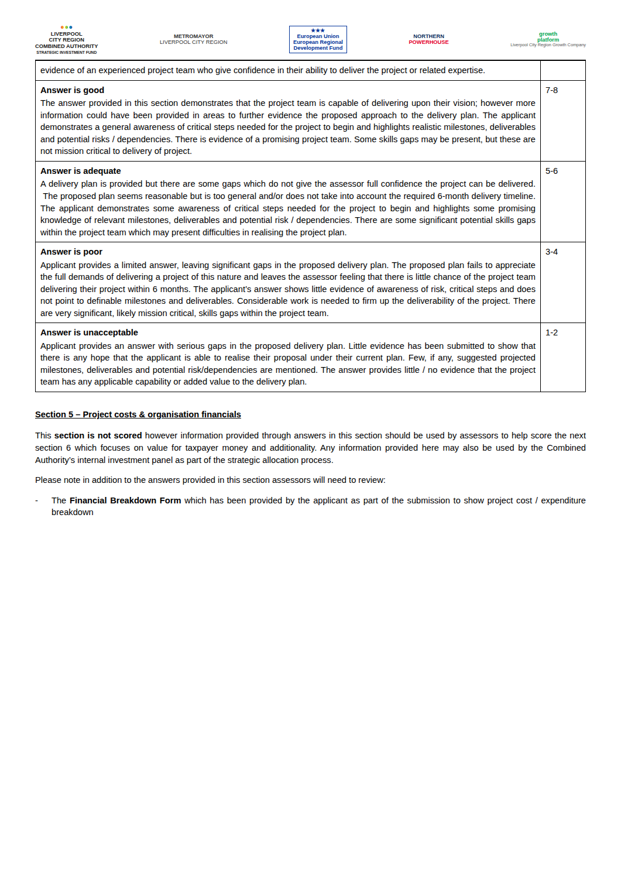●●●
LIVERPOOL
CITY REGION
COMBINED AUTHORITY
STRATEGIC INVESTMENT FUND
METROMAYOR
LIVERPOOL CITY REGION
★★★
European Union
European Regional
Development Fund
NORTHERN
POWERHOUSE
growth
platform Liverpool City Region Growth Company
| evidence of an experienced project team who give confidence in their ability to deliver the project or related expertise. | |
| Answer is good The answer provided in this section demonstrates that the project team is capable of delivering upon their vision; however more information could have been provided in areas to further evidence the proposed approach to the delivery plan. The applicant demonstrates a general awareness of critical steps needed for the project to begin and highlights realistic milestones, deliverables and potential risks / dependencies. There is evidence of a promising project team. Some skills gaps may be present, but these are not mission critical to delivery of project. | 7-8 |
| Answer is adequate A delivery plan is provided but there are some gaps which do not give the assessor full confidence the project can be delivered. The proposed plan seems reasonable but is too general and/or does not take into account the required 6-month delivery timeline. The applicant demonstrates some awareness of critical steps needed for the project to begin and highlights some promising knowledge of relevant milestones, deliverables and potential risk / dependencies. There are some significant potential skills gaps within the project team which may present difficulties in realising the project plan. | 5-6 |
| Answer is poor Applicant provides a limited answer, leaving significant gaps in the proposed delivery plan. The proposed plan fails to appreciate the full demands of delivering a project of this nature and leaves the assessor feeling that there is little chance of the project team delivering their project within 6 months. The applicant’s answer shows little evidence of awareness of risk, critical steps and does not point to definable milestones and deliverables. Considerable work is needed to firm up the deliverability of the project. There are very significant, likely mission critical, skills gaps within the project team. | 3-4 |
| Answer is unacceptable Applicant provides an answer with serious gaps in the proposed delivery plan. Little evidence has been submitted to show that there is any hope that the applicant is able to realise their proposal under their current plan. Few, if any, suggested projected milestones, deliverables and potential risk/dependencies are mentioned. The answer provides little / no evidence that the project team has any applicable capability or added value to the delivery plan. | 1-2 |
Section 5 – Project costs & organisation financials
This section is not scored however information provided through answers in this section should be used by assessors to help score the next section 6 which focuses on value for taxpayer money and additionality. Any information provided here may also be used by the Combined Authority’s internal investment panel as part of the strategic allocation process.
Please note in addition to the answers provided in this section assessors will need to review:
The Financial Breakdown Form which has been provided by the applicant as part of the submission to show project cost / expenditure breakdown